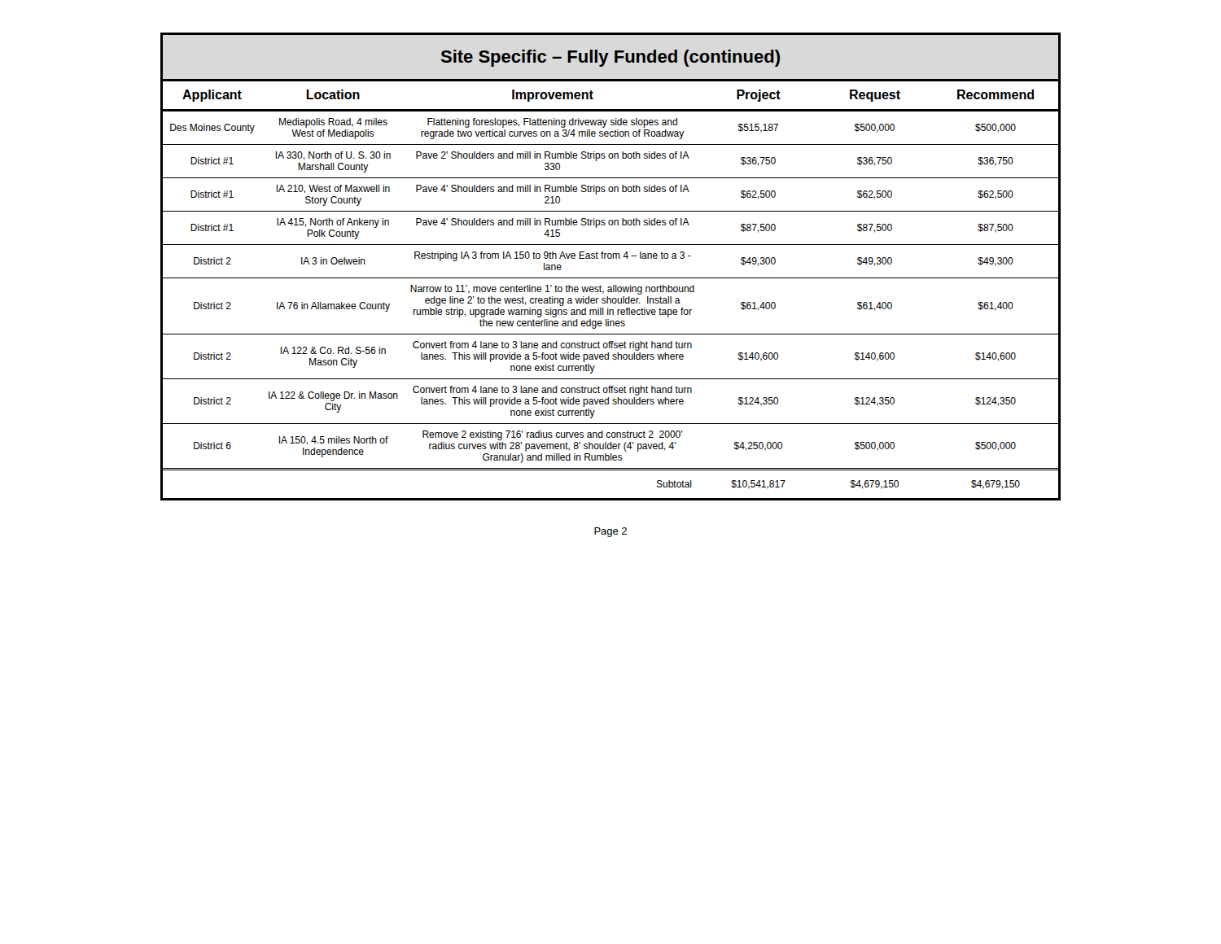Site Specific – Fully Funded (continued)
| Applicant | Location | Improvement | Project | Request | Recommend |
| --- | --- | --- | --- | --- | --- |
| Des Moines County | Mediapolis Road, 4 miles West of Mediapolis | Flattening foreslopes, Flattening driveway side slopes and regrade two vertical curves on a 3/4 mile section of Roadway | $515,187 | $500,000 | $500,000 |
| District #1 | IA 330, North of U. S. 30 in Marshall County | Pave 2' Shoulders and mill in Rumble Strips on both sides of IA 330 | $36,750 | $36,750 | $36,750 |
| District #1 | IA 210, West of Maxwell in Story County | Pave 4' Shoulders and mill in Rumble Strips on both sides of IA 210 | $62,500 | $62,500 | $62,500 |
| District #1 | IA 415, North of Ankeny in Polk County | Pave 4' Shoulders and mill in Rumble Strips on both sides of IA 415 | $87,500 | $87,500 | $87,500 |
| District 2 | IA 3 in Oelwein | Restriping IA 3 from IA 150 to 9th Ave East from 4 – lane to a 3 - lane | $49,300 | $49,300 | $49,300 |
| District 2 | IA 76 in Allamakee County | Narrow to 11’, move centerline 1’ to the west, allowing northbound edge line 2’ to the west, creating a wider shoulder. Install a rumble strip, upgrade warning signs and mill in reflective tape for the new centerline and edge lines | $61,400 | $61,400 | $61,400 |
| District 2 | IA 122 & Co. Rd. S-56 in Mason City | Convert from 4 lane to 3 lane and construct offset right hand turn lanes. This will provide a 5-foot wide paved shoulders where none exist currently | $140,600 | $140,600 | $140,600 |
| District 2 | IA 122 & College Dr. in Mason City | Convert from 4 lane to 3 lane and construct offset right hand turn lanes. This will provide a 5-foot wide paved shoulders where none exist currently | $124,350 | $124,350 | $124,350 |
| District 6 | IA 150, 4.5 miles North of Independence | Remove 2 existing 716' radius curves and construct 2 2000' radius curves with 28' pavement, 8' shoulder (4' paved, 4' Granular) and milled in Rumbles | $4,250,000 | $500,000 | $500,000 |
| Subtotal | $10,541,817 | $4,679,150 | $4,679,150 |
Page 2